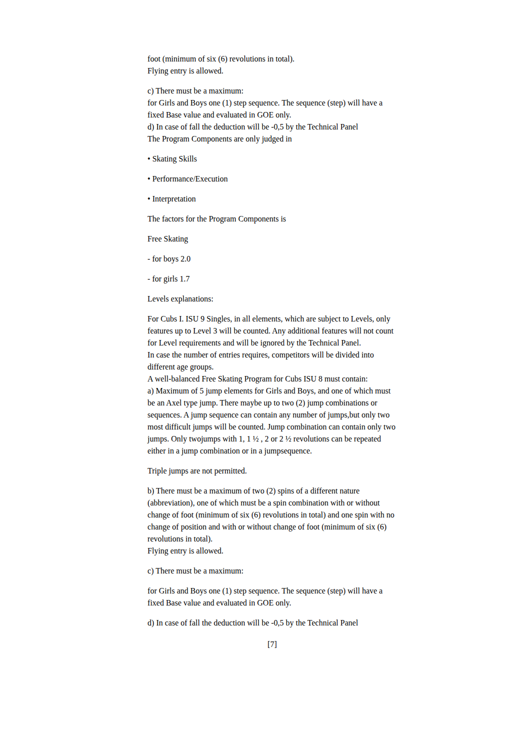foot (minimum of six (6) revolutions in total).
Flying entry is allowed.
c) There must be a maximum:
for Girls and Boys one (1) step sequence. The sequence (step) will have a fixed Base value and evaluated in GOE only.
d) In case of fall the deduction will be -0,5 by the Technical Panel
The Program Components are only judged in
• Skating Skills
• Performance/Execution
• Interpretation
The factors for the Program Components is
Free Skating
- for boys 2.0
- for girls 1.7
Levels explanations:
For Cubs I. ISU 9 Singles, in all elements, which are subject to Levels, only features up to Level 3 will be counted. Any additional features will not count for Level requirements and will be ignored by the Technical Panel.
In case the number of entries requires, competitors will be divided into different age groups.
A well-balanced Free Skating Program for Cubs ISU 8 must contain:
a) Maximum of 5 jump elements for Girls and Boys, and one of which must be an Axel type jump. There maybe up to two (2) jump combinations or sequences. A jump sequence can contain any number of jumps,but only two most difficult jumps will be counted. Jump combination can contain only two jumps. Only twojumps with 1, 1 ½ , 2 or 2 ½ revolutions can be repeated either in a jump combination or in a jumpsequence.
Triple jumps are not permitted.
b) There must be a maximum of two (2) spins of a different nature (abbreviation), one of which must be a spin combination with or without change of foot (minimum of six (6) revolutions in total) and one spin with no change of position and with or without change of foot (minimum of six (6) revolutions in total).
Flying entry is allowed.
c) There must be a maximum:
for Girls and Boys one (1) step sequence. The sequence (step) will have a fixed Base value and evaluated in GOE only.
d) In case of fall the deduction will be -0,5 by the Technical Panel
[7]